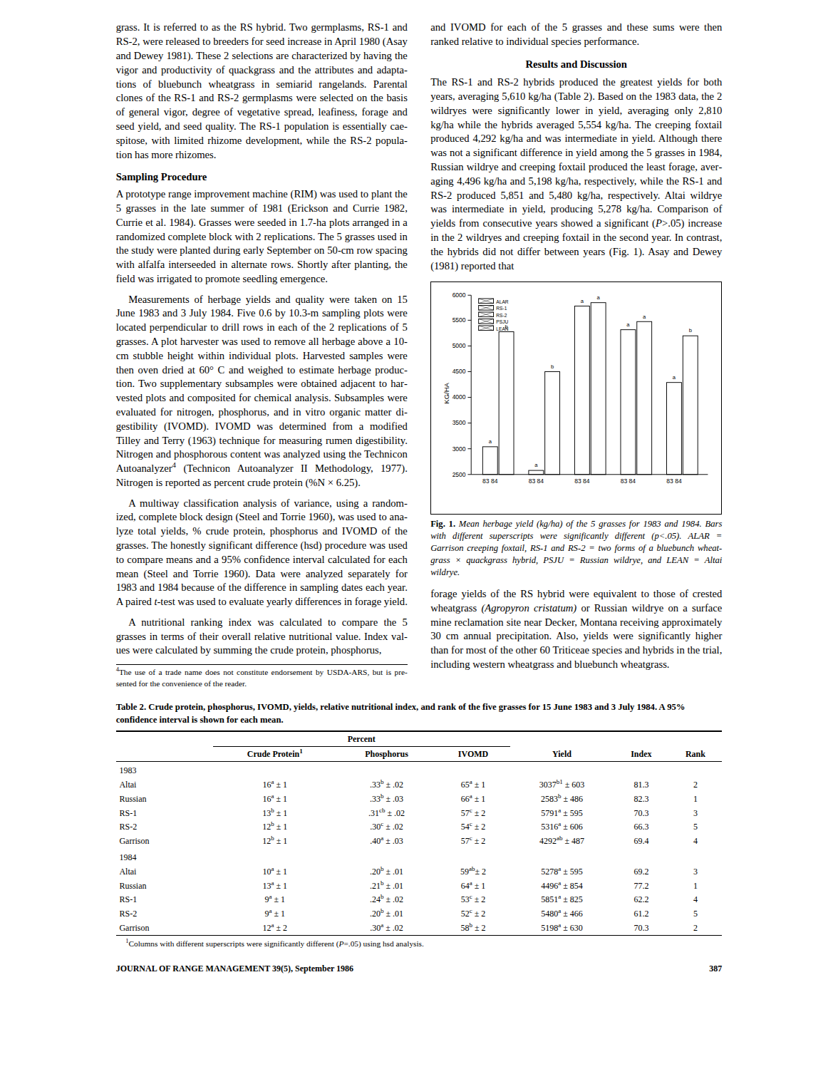grass. It is referred to as the RS hybrid. Two germplasms, RS-1 and RS-2, were released to breeders for seed increase in April 1980 (Asay and Dewey 1981). These 2 selections are characterized by having the vigor and productivity of quackgrass and the attributes and adaptations of bluebunch wheatgrass in semiarid rangelands. Parental clones of the RS-1 and RS-2 germplasms were selected on the basis of general vigor, degree of vegetative spread, leafiness, forage and seed yield, and seed quality. The RS-1 population is essentially caespitose, with limited rhizome development, while the RS-2 population has more rhizomes.
Sampling Procedure
A prototype range improvement machine (RIM) was used to plant the 5 grasses in the late summer of 1981 (Erickson and Currie 1982, Currie et al. 1984). Grasses were seeded in 1.7-ha plots arranged in a randomized complete block with 2 replications. The 5 grasses used in the study were planted during early September on 50-cm row spacing with alfalfa interseeded in alternate rows. Shortly after planting, the field was irrigated to promote seedling emergence.
Measurements of herbage yields and quality were taken on 15 June 1983 and 3 July 1984. Five 0.6 by 10.3-m sampling plots were located perpendicular to drill rows in each of the 2 replications of 5 grasses. A plot harvester was used to remove all herbage above a 10-cm stubble height within individual plots. Harvested samples were then oven dried at 60° C and weighed to estimate herbage production. Two supplementary subsamples were obtained adjacent to harvested plots and composited for chemical analysis. Subsamples were evaluated for nitrogen, phosphorus, and in vitro organic matter digestibility (IVOMD). IVOMD was determined from a modified Tilley and Terry (1963) technique for measuring rumen digestibility. Nitrogen and phosphorous content was analyzed using the Technicon Autoanalyzer4 (Technicon Autoanalyzer II Methodology, 1977). Nitrogen is reported as percent crude protein (%N × 6.25).
A multiway classification analysis of variance, using a randomized, complete block design (Steel and Torrie 1960), was used to analyze total yields, % crude protein, phosphorus and IVOMD of the grasses. The honestly significant difference (hsd) procedure was used to compare means and a 95% confidence interval calculated for each mean (Steel and Torrie 1960). Data were analyzed separately for 1983 and 1984 because of the difference in sampling dates each year. A paired t-test was used to evaluate yearly differences in forage yield.
A nutritional ranking index was calculated to compare the 5 grasses in terms of their overall relative nutritional value. Index values were calculated by summing the crude protein, phosphorus,
4The use of a trade name does not constitute endorsement by USDA-ARS, but is presented for the convenience of the reader.
and IVOMD for each of the 5 grasses and these sums were then ranked relative to individual species performance.
Results and Discussion
The RS-1 and RS-2 hybrids produced the greatest yields for both years, averaging 5,610 kg/ha (Table 2). Based on the 1983 data, the 2 wildryes were significantly lower in yield, averaging only 2,810 kg/ha while the hybrids averaged 5,554 kg/ha. The creeping foxtail produced 4,292 kg/ha and was intermediate in yield. Although there was not a significant difference in yield among the 5 grasses in 1984, Russian wildrye and creeping foxtail produced the least forage, averaging 4,496 kg/ha and 5,198 kg/ha, respectively, while the RS-1 and RS-2 produced 5,851 and 5,480 kg/ha, respectively. Altai wildrye was intermediate in yield, producing 5,278 kg/ha. Comparison of yields from consecutive years showed a significant (P>.05) increase in the 2 wildryes and creeping foxtail in the second year. In contrast, the hybrids did not differ between years (Fig. 1). Asay and Dewey (1981) reported that
2500 3000 3500 4000 4500 5000 5500 6000 KG/HA ALAR RS-1 RS-2 PSJU LEAN a b a b a a a a a b 83 84 83 84 83 84 83 84 83 84
Fig. 1. Mean herbage yield (kg/ha) of the 5 grasses for 1983 and 1984. Bars with different superscripts were significantly different (p<.05). ALAR = Garrison creeping foxtail, RS-1 and RS-2 = two forms of a bluebunch wheatgrass × quackgrass hybrid, PSJU = Russian wildrye, and LEAN = Altai wildrye.
forage yields of the RS hybrid were equivalent to those of crested wheatgrass (Agropyron cristatum) or Russian wildrye on a surface mine reclamation site near Decker, Montana receiving approximately 30 cm annual precipitation. Also, yields were significantly higher than for most of the other 60 Triticeae species and hybrids in the trial, including western wheatgrass and bluebunch wheatgrass.
Table 2. Crude protein, phosphorus, IVOMD, yields, relative nutritional index, and rank of the five grasses for 15 June 1983 and 3 July 1984. A 95% confidence interval is shown for each mean.
| | Percent | Yield | Index | Rank |
| --- | --- | --- | --- | --- |
| Crude Protein 1 | Phosphorus | IVOMD |
| 1983 |
| Altai | 16 a ± 1 | .33 b ± .02 | 65 a ± 1 | 3037 b1 ± 603 | 81.3 | 2 |
| Russian | 16 a ± 1 | .33 b ± .03 | 66 a ± 1 | 2583 b ± 486 | 82.3 | 1 |
| RS-1 | 13 b ± 1 | .31 cb ± .02 | 57 c ± 2 | 5791 a ± 595 | 70.3 | 3 |
| RS-2 | 12 b ± 1 | .30 c ± .02 | 54 c ± 2 | 5316 a ± 606 | 66.3 | 5 |
| Garrison | 12 b ± 1 | .40 a ± .03 | 57 c ± 2 | 4292 ab ± 487 | 69.4 | 4 |
| 1984 |
| Altai | 10 a ± 1 | .20 b ± .01 | 59 ab ± 2 | 5278 a ± 595 | 69.2 | 3 |
| Russian | 13 a ± 1 | .21 b ± .01 | 64 a ± 1 | 4496 a ± 854 | 77.2 | 1 |
| RS-1 | 9 a ± 1 | .24 b ± .02 | 53 c ± 2 | 5851 a ± 825 | 62.2 | 4 |
| RS-2 | 9 a ± 1 | .20 b ± .01 | 52 c ± 2 | 5480 a ± 466 | 61.2 | 5 |
| Garrison | 12 a ± 2 | .30 a ± .02 | 58 b ± 2 | 5198 a ± 630 | 70.3 | 2 |
1Columns with different superscripts were significantly different (P=.05) using hsd analysis.
JOURNAL OF RANGE MANAGEMENT 39(5), September 1986 387